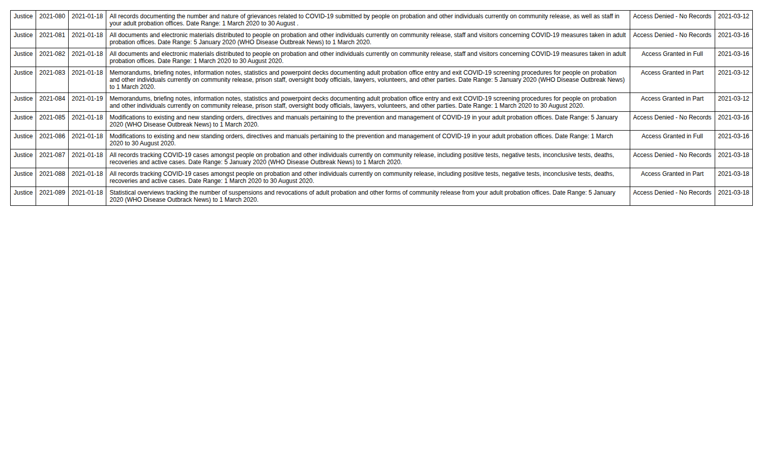| Justice | 2021-080 | 2021-01-18 | All records documenting the number and nature of grievances related to COVID-19 submitted by people on probation and other individuals currently on community release, as well as staff in your adult probation offices. Date Range: 1 March 2020 to 30 August . | Access Denied - No Records | 2021-03-12 |
| Justice | 2021-081 | 2021-01-18 | All documents and electronic materials distributed to people on probation and other individuals currently on community release, staff and visitors concerning COVID-19 measures taken in adult probation offices. Date Range: 5 January 2020 (WHO Disease Outbreak News) to 1 March 2020. | Access Denied - No Records | 2021-03-16 |
| Justice | 2021-082 | 2021-01-18 | All documents and electronic materials distributed to people on probation and other individuals currently on community release, staff and visitors concerning COVID-19 measures taken in adult probation offices. Date Range: 1 March 2020 to 30 August 2020. | Access Granted in Full | 2021-03-16 |
| Justice | 2021-083 | 2021-01-18 | Memorandums, briefing notes, information notes, statistics and powerpoint decks documenting adult probation office entry and exit COVID-19 screening procedures for people on probation and other individuals currently on community release, prison staff, oversight body officials, lawyers, volunteers, and other parties. Date Range: 5 January 2020 (WHO Disease Outbreak News) to 1 March 2020. | Access Granted in Part | 2021-03-12 |
| Justice | 2021-084 | 2021-01-19 | Memorandums, briefing notes, information notes, statistics and powerpoint decks documenting adult probation office entry and exit COVID-19 screening procedures for people on probation and other individuals currently on community release, prison staff, oversight body officials, lawyers, volunteers, and other parties. Date Range: 1 March 2020 to 30 August 2020. | Access Granted in Part | 2021-03-12 |
| Justice | 2021-085 | 2021-01-18 | Modifications to existing and new standing orders, directives and manuals pertaining to the prevention and management of COVID-19 in your adult probation offices. Date Range: 5 January 2020 (WHO Disease Outbreak News) to 1 March 2020. | Access Denied - No Records | 2021-03-16 |
| Justice | 2021-086 | 2021-01-18 | Modifications to existing and new standing orders, directives and manuals pertaining to the prevention and management of COVID-19 in your adult probation offices. Date Range: 1 March 2020 to 30 August 2020. | Access Granted in Full | 2021-03-16 |
| Justice | 2021-087 | 2021-01-18 | All records tracking COVID-19 cases amongst people on probation and other individuals currently on community release, including positive tests, negative tests, inconclusive tests, deaths, recoveries and active cases. Date Range: 5 January 2020 (WHO Disease Outbreak News) to 1 March 2020. | Access Denied - No Records | 2021-03-18 |
| Justice | 2021-088 | 2021-01-18 | All records tracking COVID-19 cases amongst people on probation and other individuals currently on community release, including positive tests, negative tests, inconclusive tests, deaths, recoveries and active cases. Date Range: 1 March 2020 to 30 August 2020. | Access Granted in Part | 2021-03-18 |
| Justice | 2021-089 | 2021-01-18 | Statistical overviews tracking the number of suspensions and revocations of adult probation and other forms of community release from your adult probation offices. Date Range: 5 January 2020 (WHO Disease Outbrack News) to 1 March 2020. | Access Denied - No Records | 2021-03-18 |